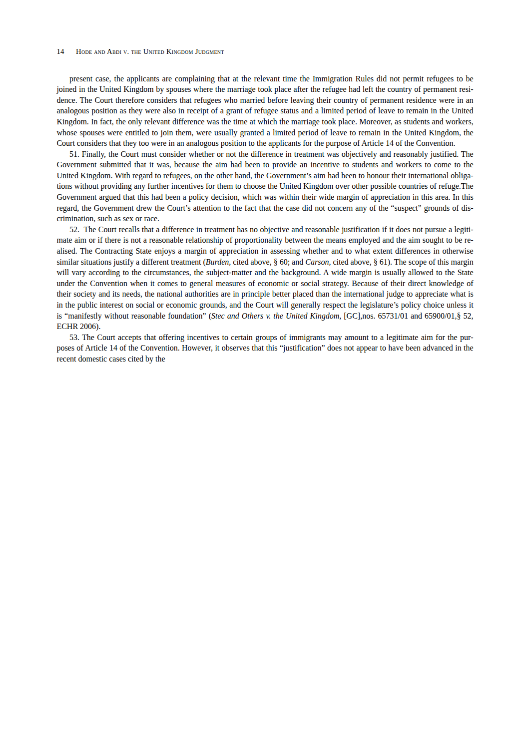14 Hode and Abdi v. the United Kingdom Judgment
present case, the applicants are complaining that at the relevant time the Immigration Rules did not permit refugees to be joined in the United Kingdom by spouses where the marriage took place after the refugee had left the country of permanent residence. The Court therefore considers that refugees who married before leaving their country of permanent residence were in an analogous position as they were also in receipt of a grant of refugee status and a limited period of leave to remain in the United Kingdom. In fact, the only relevant difference was the time at which the marriage took place. Moreover, as students and workers, whose spouses were entitled to join them, were usually granted a limited period of leave to remain in the United Kingdom, the Court considers that they too were in an analogous position to the applicants for the purpose of Article 14 of the Convention.
51. Finally, the Court must consider whether or not the difference in treatment was objectively and reasonably justified. The Government submitted that it was, because the aim had been to provide an incentive to students and workers to come to the United Kingdom. With regard to refugees, on the other hand, the Government’s aim had been to honour their international obligations without providing any further incentives for them to choose the United Kingdom over other possible countries of refuge.The Government argued that this had been a policy decision, which was within their wide margin of appreciation in this area. In this regard, the Government drew the Court’s attention to the fact that the case did not concern any of the “suspect” grounds of discrimination, such as sex or race.
52. The Court recalls that a difference in treatment has no objective and reasonable justification if it does not pursue a legitimate aim or if there is not a reasonable relationship of proportionality between the means employed and the aim sought to be realised. The Contracting State enjoys a margin of appreciation in assessing whether and to what extent differences in otherwise similar situations justify a different treatment (Burden, cited above, § 60; and Carson, cited above, § 61). The scope of this margin will vary according to the circumstances, the subject-matter and the background. A wide margin is usually allowed to the State under the Convention when it comes to general measures of economic or social strategy. Because of their direct knowledge of their society and its needs, the national authorities are in principle better placed than the international judge to appreciate what is in the public interest on social or economic grounds, and the Court will generally respect the legislature’s policy choice unless it is “manifestly without reasonable foundation” (Stec and Others v. the United Kingdom, [GC],nos. 65731/01 and 65900/01,§ 52, ECHR 2006).
53. The Court accepts that offering incentives to certain groups of immigrants may amount to a legitimate aim for the purposes of Article 14 of the Convention. However, it observes that this “justification” does not appear to have been advanced in the recent domestic cases cited by the